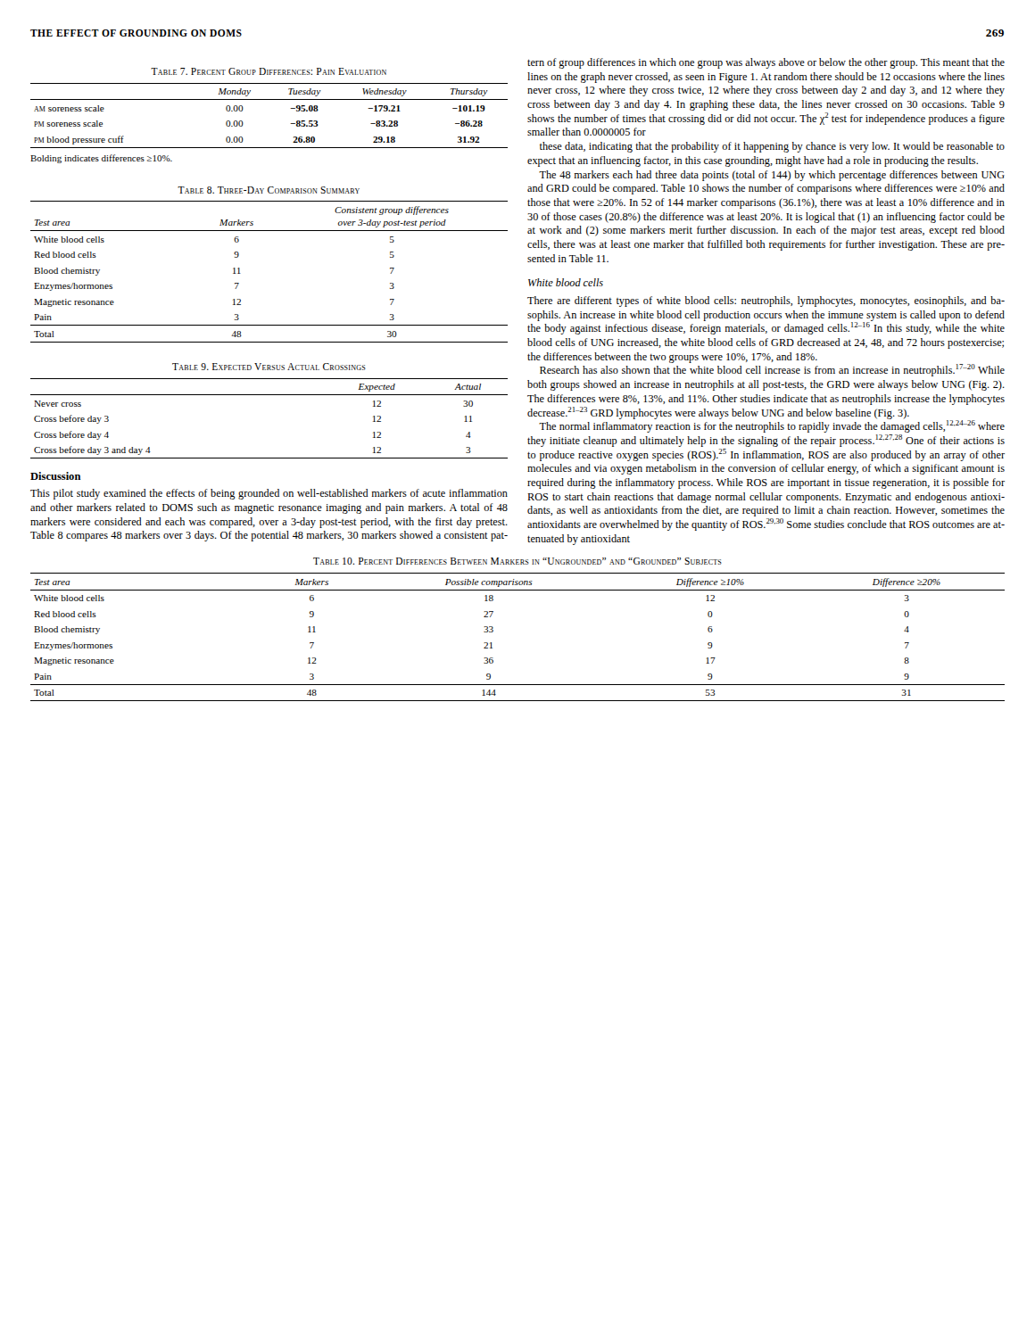The Effect of Grounding on DOMS 269
Table 7. Percent Group Differences: Pain Evaluation
| | Monday | Tuesday | Wednesday | Thursday |
| --- | --- | --- | --- | --- |
| am soreness scale | 0.00 | −95.08 | −179.21 | −101.19 |
| pm soreness scale | 0.00 | −85.53 | −83.28 | −86.28 |
| pm blood pressure cuff | 0.00 | 26.80 | 29.18 | 31.92 |
Bolding indicates differences ≥10%.
Table 8. Three-Day Comparison Summary
| Test area | Markers | Consistent group differences over 3-day post-test period |
| --- | --- | --- |
| White blood cells | 6 | 5 |
| Red blood cells | 9 | 5 |
| Blood chemistry | 11 | 7 |
| Enzymes/hormones | 7 | 3 |
| Magnetic resonance | 12 | 7 |
| Pain | 3 | 3 |
| Total | 48 | 30 |
Table 9. Expected Versus Actual Crossings
| | Expected | Actual |
| --- | --- | --- |
| Never cross | 12 | 30 |
| Cross before day 3 | 12 | 11 |
| Cross before day 4 | 12 | 4 |
| Cross before day 3 and day 4 | 12 | 3 |
Discussion
This pilot study examined the effects of being grounded on well-established markers of acute inflammation and other markers related to DOMS such as magnetic resonance imaging and pain markers. A total of 48 markers were considered and each was compared, over a 3-day post-test period, with the first day pretest. Table 8 compares 48 markers over 3 days. Of the potential 48 markers, 30 markers showed a consistent pattern of group differences in which one group was always above or below the other group. This meant that the lines on the graph never crossed, as seen in Figure 1. At random there should be 12 occasions where the lines never cross, 12 where they cross twice, 12 where they cross between day 2 and day 3, and 12 where they cross between day 3 and day 4. In graphing these data, the lines never crossed on 30 occasions. Table 9 shows the number of times that crossing did or did not occur. The χ2 test for independence produces a figure smaller than 0.0000005 for
these data, indicating that the probability of it happening by chance is very low. It would be reasonable to expect that an influencing factor, in this case grounding, might have had a role in producing the results.
The 48 markers each had three data points (total of 144) by which percentage differences between UNG and GRD could be compared. Table 10 shows the number of comparisons where differences were ≥10% and those that were ≥20%. In 52 of 144 marker comparisons (36.1%), there was at least a 10% difference and in 30 of those cases (20.8%) the difference was at least 20%. It is logical that (1) an influencing factor could be at work and (2) some markers merit further discussion. In each of the major test areas, except red blood cells, there was at least one marker that fulfilled both requirements for further investigation. These are presented in Table 11.
White blood cells
There are different types of white blood cells: neutrophils, lymphocytes, monocytes, eosinophils, and basophils. An increase in white blood cell production occurs when the immune system is called upon to defend the body against infectious disease, foreign materials, or damaged cells.12–16 In this study, while the white blood cells of UNG increased, the white blood cells of GRD decreased at 24, 48, and 72 hours postexercise; the differences between the two groups were 10%, 17%, and 18%.
Research has also shown that the white blood cell increase is from an increase in neutrophils.17–20 While both groups showed an increase in neutrophils at all post-tests, the GRD were always below UNG (Fig. 2). The differences were 8%, 13%, and 11%. Other studies indicate that as neutrophils increase the lymphocytes decrease.21–23 GRD lymphocytes were always below UNG and below baseline (Fig. 3).
The normal inflammatory reaction is for the neutrophils to rapidly invade the damaged cells,12,24–26 where they initiate cleanup and ultimately help in the signaling of the repair process.12,27,28 One of their actions is to produce reactive oxygen species (ROS).25 In inflammation, ROS are also produced by an array of other molecules and via oxygen metabolism in the conversion of cellular energy, of which a significant amount is required during the inflammatory process. While ROS are important in tissue regeneration, it is possible for ROS to start chain reactions that damage normal cellular components. Enzymatic and endogenous antioxidants, as well as antioxidants from the diet, are required to limit a chain reaction. However, sometimes the antioxidants are overwhelmed by the quantity of ROS.29,30 Some studies conclude that ROS outcomes are attenuated by antioxidant
Table 10. Percent Differences Between Markers in “Ungrounded” and “Grounded” Subjects
| Test area | Markers | Possible comparisons | Difference ≥10% | Difference ≥20% |
| --- | --- | --- | --- | --- |
| White blood cells | 6 | 18 | 12 | 3 |
| Red blood cells | 9 | 27 | 0 | 0 |
| Blood chemistry | 11 | 33 | 6 | 4 |
| Enzymes/hormones | 7 | 21 | 9 | 7 |
| Magnetic resonance | 12 | 36 | 17 | 8 |
| Pain | 3 | 9 | 9 | 9 |
| Total | 48 | 144 | 53 | 31 |